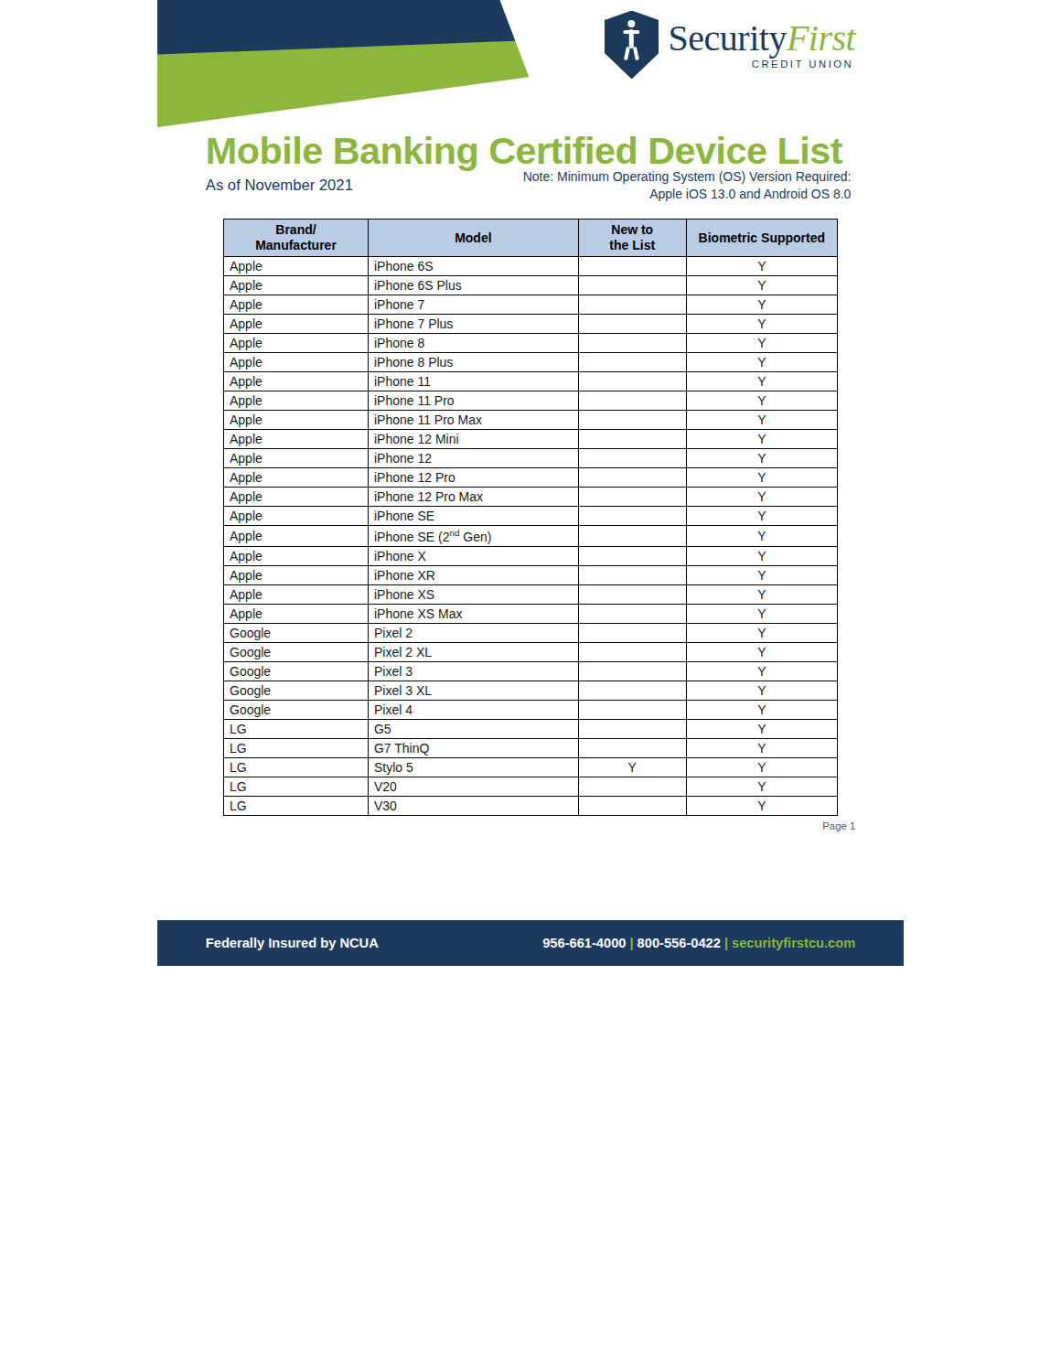Security First
CREDIT UNION
Mobile Banking Certified Device List
As of November 2021
Note: Minimum Operating System (OS) Version Required:
Apple iOS 13.0 and Android OS 8.0
| Brand/ Manufacturer | Model | New to the List | Biometric Supported |
| --- | --- | --- | --- |
| Apple | iPhone 6S | | Y |
| Apple | iPhone 6S Plus | | Y |
| Apple | iPhone 7 | | Y |
| Apple | iPhone 7 Plus | | Y |
| Apple | iPhone 8 | | Y |
| Apple | iPhone 8 Plus | | Y |
| Apple | iPhone 11 | | Y |
| Apple | iPhone 11 Pro | | Y |
| Apple | iPhone 11 Pro Max | | Y |
| Apple | iPhone 12 Mini | | Y |
| Apple | iPhone 12 | | Y |
| Apple | iPhone 12 Pro | | Y |
| Apple | iPhone 12 Pro Max | | Y |
| Apple | iPhone SE | | Y |
| Apple | iPhone SE (2 nd Gen) | | Y |
| Apple | iPhone X | | Y |
| Apple | iPhone XR | | Y |
| Apple | iPhone XS | | Y |
| Apple | iPhone XS Max | | Y |
| Google | Pixel 2 | | Y |
| Google | Pixel 2 XL | | Y |
| Google | Pixel 3 | | Y |
| Google | Pixel 3 XL | | Y |
| Google | Pixel 4 | | Y |
| LG | G5 | | Y |
| LG | G7 ThinQ | | Y |
| LG | Stylo 5 | Y | Y |
| LG | V20 | | Y |
| LG | V30 | | Y |
Page 1
Federally Insured by NCUA
956-661-4000|800-556-0422|securityfirstcu.com